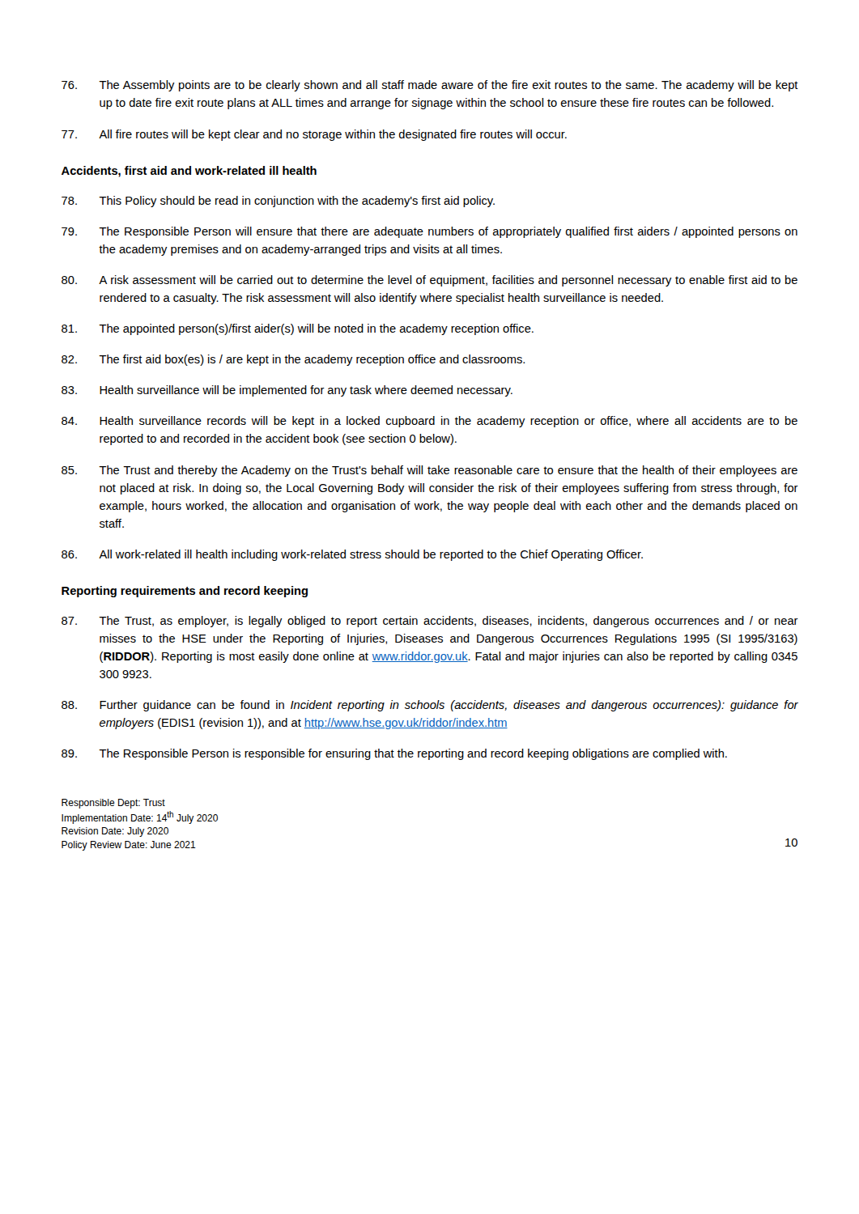76. The Assembly points are to be clearly shown and all staff made aware of the fire exit routes to the same. The academy will be kept up to date fire exit route plans at ALL times and arrange for signage within the school to ensure these fire routes can be followed.
77. All fire routes will be kept clear and no storage within the designated fire routes will occur.
Accidents, first aid and work-related ill health
78. This Policy should be read in conjunction with the academy's first aid policy.
79. The Responsible Person will ensure that there are adequate numbers of appropriately qualified first aiders / appointed persons on the academy premises and on academy-arranged trips and visits at all times.
80. A risk assessment will be carried out to determine the level of equipment, facilities and personnel necessary to enable first aid to be rendered to a casualty. The risk assessment will also identify where specialist health surveillance is needed.
81. The appointed person(s)/first aider(s) will be noted in the academy reception office.
82. The first aid box(es) is / are kept in the academy reception office and classrooms.
83. Health surveillance will be implemented for any task where deemed necessary.
84. Health surveillance records will be kept in a locked cupboard in the academy reception or office, where all accidents are to be reported to and recorded in the accident book (see section 0 below).
85. The Trust and thereby the Academy on the Trust's behalf will take reasonable care to ensure that the health of their employees are not placed at risk. In doing so, the Local Governing Body will consider the risk of their employees suffering from stress through, for example, hours worked, the allocation and organisation of work, the way people deal with each other and the demands placed on staff.
86. All work-related ill health including work-related stress should be reported to the Chief Operating Officer.
Reporting requirements and record keeping
87. The Trust, as employer, is legally obliged to report certain accidents, diseases, incidents, dangerous occurrences and / or near misses to the HSE under the Reporting of Injuries, Diseases and Dangerous Occurrences Regulations 1995 (SI 1995/3163) (RIDDOR). Reporting is most easily done online at www.riddor.gov.uk. Fatal and major injuries can also be reported by calling 0345 300 9923.
88. Further guidance can be found in Incident reporting in schools (accidents, diseases and dangerous occurrences): guidance for employers (EDIS1 (revision 1)), and at http://www.hse.gov.uk/riddor/index.htm
89. The Responsible Person is responsible for ensuring that the reporting and record keeping obligations are complied with.
Responsible Dept: Trust
Implementation Date: 14th July 2020
Revision Date: July 2020
Policy Review Date: June 2021
10